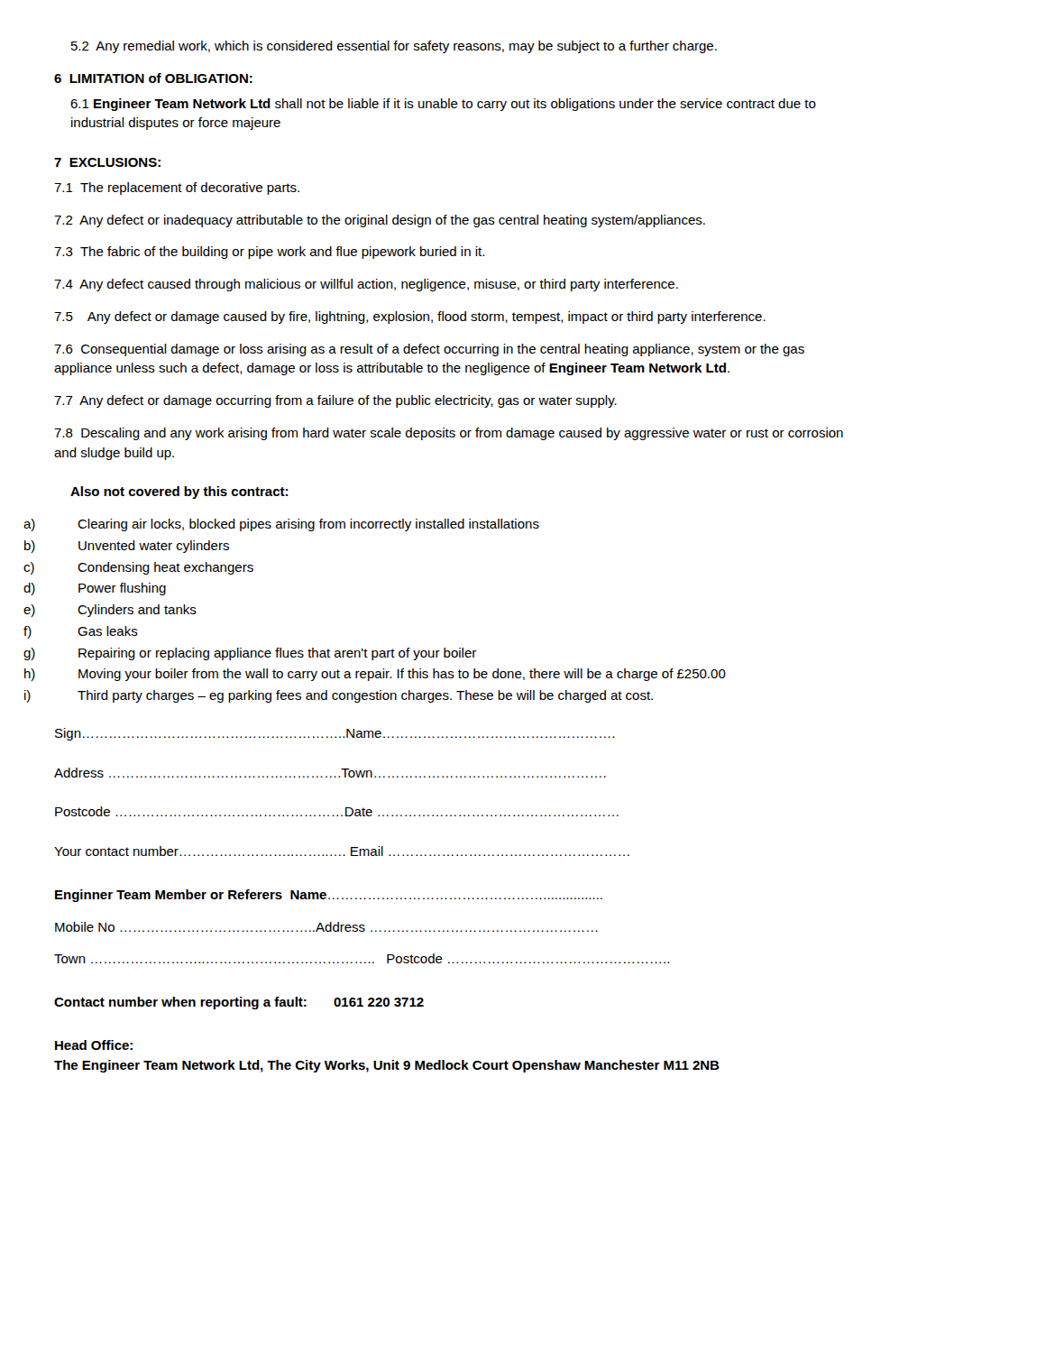5.2 Any remedial work, which is considered essential for safety reasons, may be subject to a further charge.
6 LIMITATION of OBLIGATION:
6.1 Engineer Team Network Ltd shall not be liable if it is unable to carry out its obligations under the service contract due to industrial disputes or force majeure
7 EXCLUSIONS:
7.1 The replacement of decorative parts.
7.2 Any defect or inadequacy attributable to the original design of the gas central heating system/appliances.
7.3 The fabric of the building or pipe work and flue pipework buried in it.
7.4 Any defect caused through malicious or willful action, negligence, misuse, or third party interference.
7.5 Any defect or damage caused by fire, lightning, explosion, flood storm, tempest, impact or third party interference.
7.6 Consequential damage or loss arising as a result of a defect occurring in the central heating appliance, system or the gas appliance unless such a defect, damage or loss is attributable to the negligence of Engineer Team Network Ltd.
7.7 Any defect or damage occurring from a failure of the public electricity, gas or water supply.
7.8 Descaling and any work arising from hard water scale deposits or from damage caused by aggressive water or rust or corrosion and sludge build up.
Also not covered by this contract:
a) Clearing air locks, blocked pipes arising from incorrectly installed installations
b) Unvented water cylinders
c) Condensing heat exchangers
d) Power flushing
e) Cylinders and tanks
f) Gas leaks
g) Repairing or replacing appliance flues that aren't part of your boiler
h) Moving your boiler from the wall to carry out a repair. If this has to be done, there will be a charge of £250.00
i) Third party charges – eg parking fees and congestion charges. These be will be charged at cost.
Sign…………………………………………………..Name…………………………………………….
Address …………………………………………….Town…………………………………………….
Postcode ……………………………………………Date ………………………………………………
Your contact number……………………..……..…. Email ………………………………………………
Enginner Team Member or Referers Name…………………………………………................
Mobile No ……………………………………..Address ……………………………………………
Town ……………………..……………………………….. Postcode …………………………………………..
Contact number when reporting a fault: 0161 220 3712
Head Office:
The Engineer Team Network Ltd, The City Works, Unit 9 Medlock Court Openshaw Manchester M11 2NB